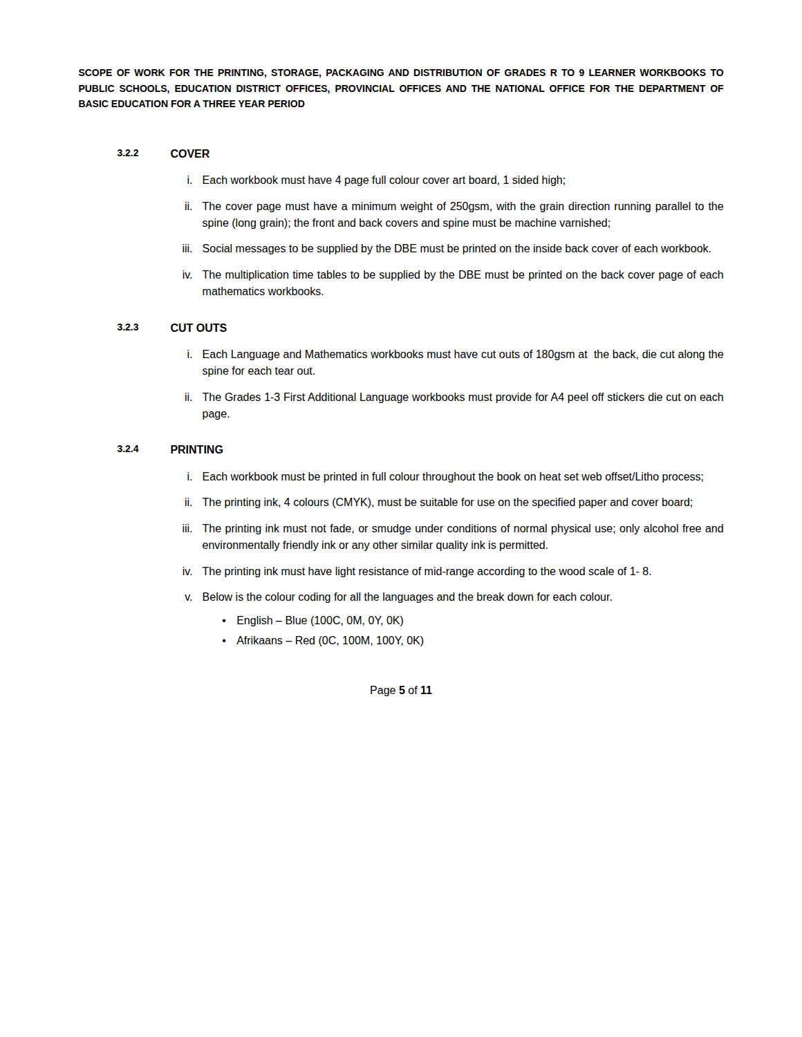SCOPE OF WORK FOR THE PRINTING, STORAGE, PACKAGING AND DISTRIBUTION OF GRADES R TO 9 LEARNER WORKBOOKS TO PUBLIC SCHOOLS, EDUCATION DISTRICT OFFICES, PROVINCIAL OFFICES AND THE NATIONAL OFFICE FOR THE DEPARTMENT OF BASIC EDUCATION FOR A THREE YEAR PERIOD
3.2.2 COVER
Each workbook must have 4 page full colour cover art board, 1 sided high;
The cover page must have a minimum weight of 250gsm, with the grain direction running parallel to the spine (long grain); the front and back covers and spine must be machine varnished;
Social messages to be supplied by the DBE must be printed on the inside back cover of each workbook.
The multiplication time tables to be supplied by the DBE must be printed on the back cover page of each mathematics workbooks.
3.2.3 CUT OUTS
Each Language and Mathematics workbooks must have cut outs of 180gsm at the back, die cut along the spine for each tear out.
The Grades 1-3 First Additional Language workbooks must provide for A4 peel off stickers die cut on each page.
3.2.4 PRINTING
Each workbook must be printed in full colour throughout the book on heat set web offset/Litho process;
The printing ink, 4 colours (CMYK), must be suitable for use on the specified paper and cover board;
The printing ink must not fade, or smudge under conditions of normal physical use; only alcohol free and environmentally friendly ink or any other similar quality ink is permitted.
The printing ink must have light resistance of mid-range according to the wood scale of 1- 8.
Below is the colour coding for all the languages and the break down for each colour.
English – Blue (100C, 0M, 0Y, 0K)
Afrikaans – Red (0C, 100M, 100Y, 0K)
Page 5 of 11